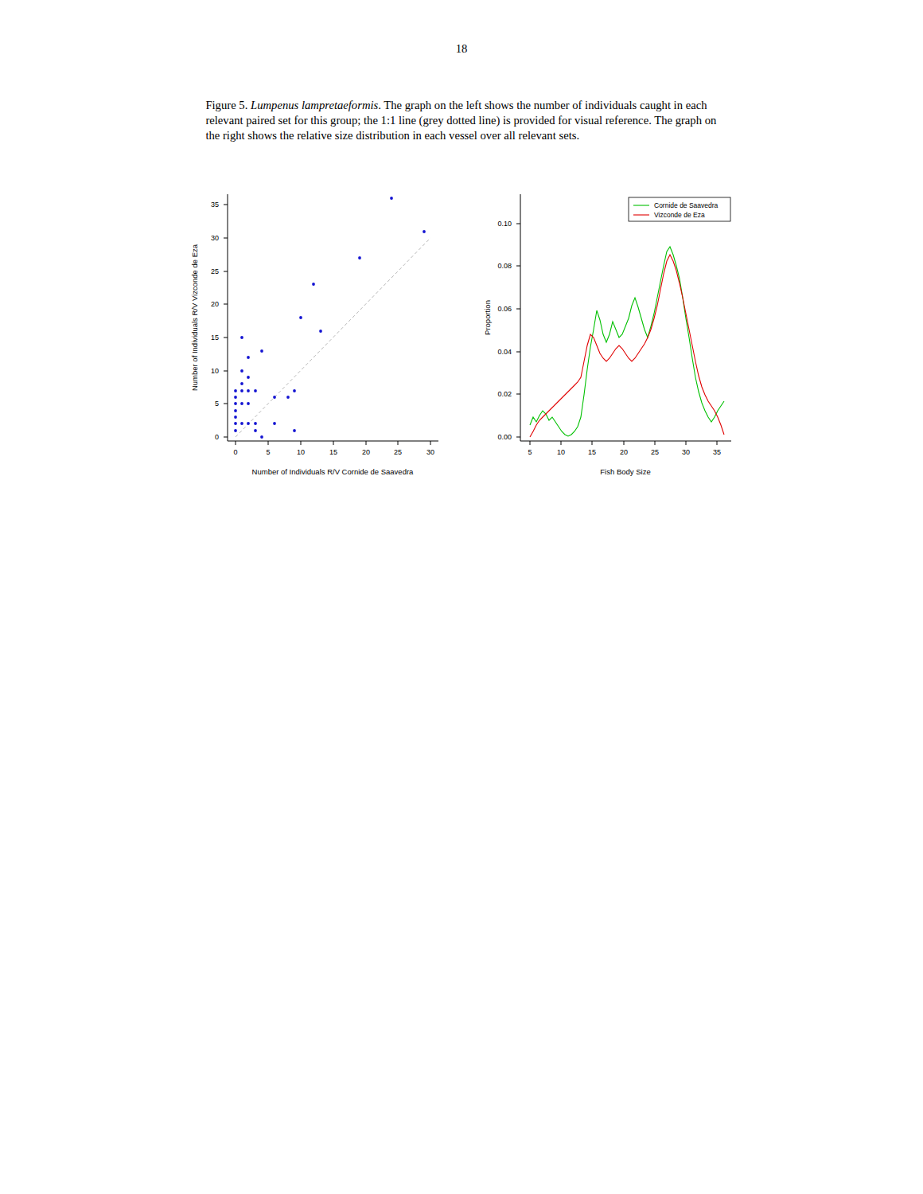18
Figure 5. Lumpenus lampretaeformis. The graph on the left shows the number of individuals caught in each relevant paired set for this group; the 1:1 line (grey dotted line) is provided for visual reference. The graph on the right shows the relative size distribution in each vessel over all relevant sets.
0 5 10 15 20 25 30 0 5 10 15 20 25 30 35 Number of Individuals R/V Cornide de Saavedra Number of Individuals R/V Vizconde de Eza
5 10 15 20 25 30 35 0.00 0.02 0.04 0.06 0.08 0.10 Fish Body Size Proportion Cornide de Saavedra Vizconde de Eza